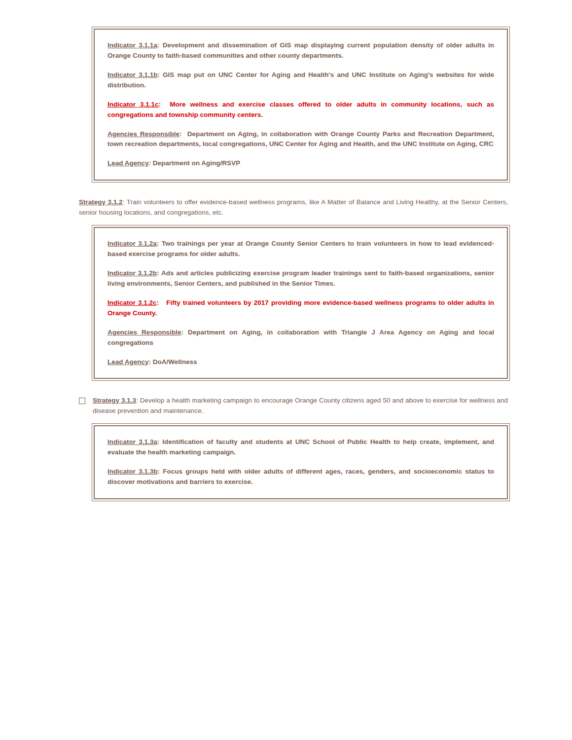Indicator 3.1.1a: Development and dissemination of GIS map displaying current population density of older adults in Orange County to faith-based communities and other county departments.
Indicator 3.1.1b: GIS map put on UNC Center for Aging and Health's and UNC Institute on Aging's websites for wide distribution.
Indicator 3.1.1c: More wellness and exercise classes offered to older adults in community locations, such as congregations and township community centers.
Agencies Responsible: Department on Aging, in collaboration with Orange County Parks and Recreation Department, town recreation departments, local congregations, UNC Center for Aging and Health, and the UNC Institute on Aging, CRC
Lead Agency: Department on Aging/RSVP
Strategy 3.1.2: Train volunteers to offer evidence-based wellness programs, like A Matter of Balance and Living Healthy, at the Senior Centers, senior housing locations, and congregations, etc.
Indicator 3.1.2a: Two trainings per year at Orange County Senior Centers to train volunteers in how to lead evidenced-based exercise programs for older adults.
Indicator 3.1.2b: Ads and articles publicizing exercise program leader trainings sent to faith-based organizations, senior living environments, Senior Centers, and published in the Senior Times.
Indicator 3.1.2c: Fifty trained volunteers by 2017 providing more evidence-based wellness programs to older adults in Orange County.
Agencies Responsible: Department on Aging, in collaboration with Triangle J Area Agency on Aging and local congregations
Lead Agency: DoA/Wellness
Strategy 3.1.3: Develop a health marketing campaign to encourage Orange County citizens aged 50 and above to exercise for wellness and disease prevention and maintenance.
Indicator 3.1.3a: Identification of faculty and students at UNC School of Public Health to help create, implement, and evaluate the health marketing campaign.
Indicator 3.1.3b: Focus groups held with older adults of different ages, races, genders, and socioeconomic status to discover motivations and barriers to exercise.